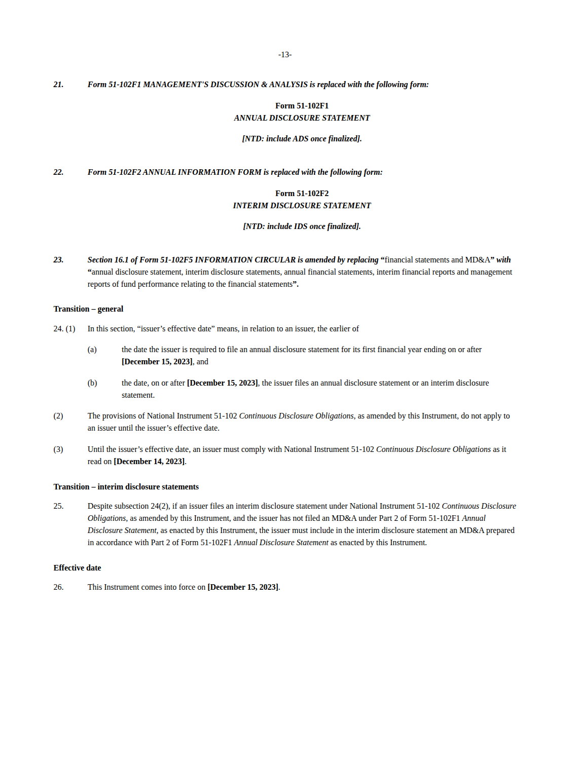-13-
21.
Form 51-102F1 MANAGEMENT'S DISCUSSION & ANALYSIS is replaced with the following form:
Form 51-102F1
ANNUAL DISCLOSURE STATEMENT
[NTD: include ADS once finalized].
22.
Form 51-102F2 ANNUAL INFORMATION FORM is replaced with the following form:
Form 51-102F2
INTERIM DISCLOSURE STATEMENT
[NTD: include IDS once finalized].
23.
Section 16.1 of Form 51-102F5 INFORMATION CIRCULAR is amended by replacing “financial statements and MD&A” with “annual disclosure statement, interim disclosure statements, annual financial statements, interim financial reports and management reports of fund performance relating to the financial statements”.
Transition – general
24. (1)
In this section, “issuer’s effective date” means, in relation to an issuer, the earlier of
(a)
the date the issuer is required to file an annual disclosure statement for its first financial year ending on or after [December 15, 2023], and
(b)
the date, on or after [December 15, 2023], the issuer files an annual disclosure statement or an interim disclosure statement.
(2)
The provisions of National Instrument 51-102 Continuous Disclosure Obligations, as amended by this Instrument, do not apply to an issuer until the issuer’s effective date.
(3)
Until the issuer’s effective date, an issuer must comply with National Instrument 51-102 Continuous Disclosure Obligations as it read on [December 14, 2023].
Transition – interim disclosure statements
25.
Despite subsection 24(2), if an issuer files an interim disclosure statement under National Instrument 51-102 Continuous Disclosure Obligations, as amended by this Instrument, and the issuer has not filed an MD&A under Part 2 of Form 51-102F1 Annual Disclosure Statement, as enacted by this Instrument, the issuer must include in the interim disclosure statement an MD&A prepared in accordance with Part 2 of Form 51-102F1 Annual Disclosure Statement as enacted by this Instrument.
Effective date
26.
This Instrument comes into force on [December 15, 2023].